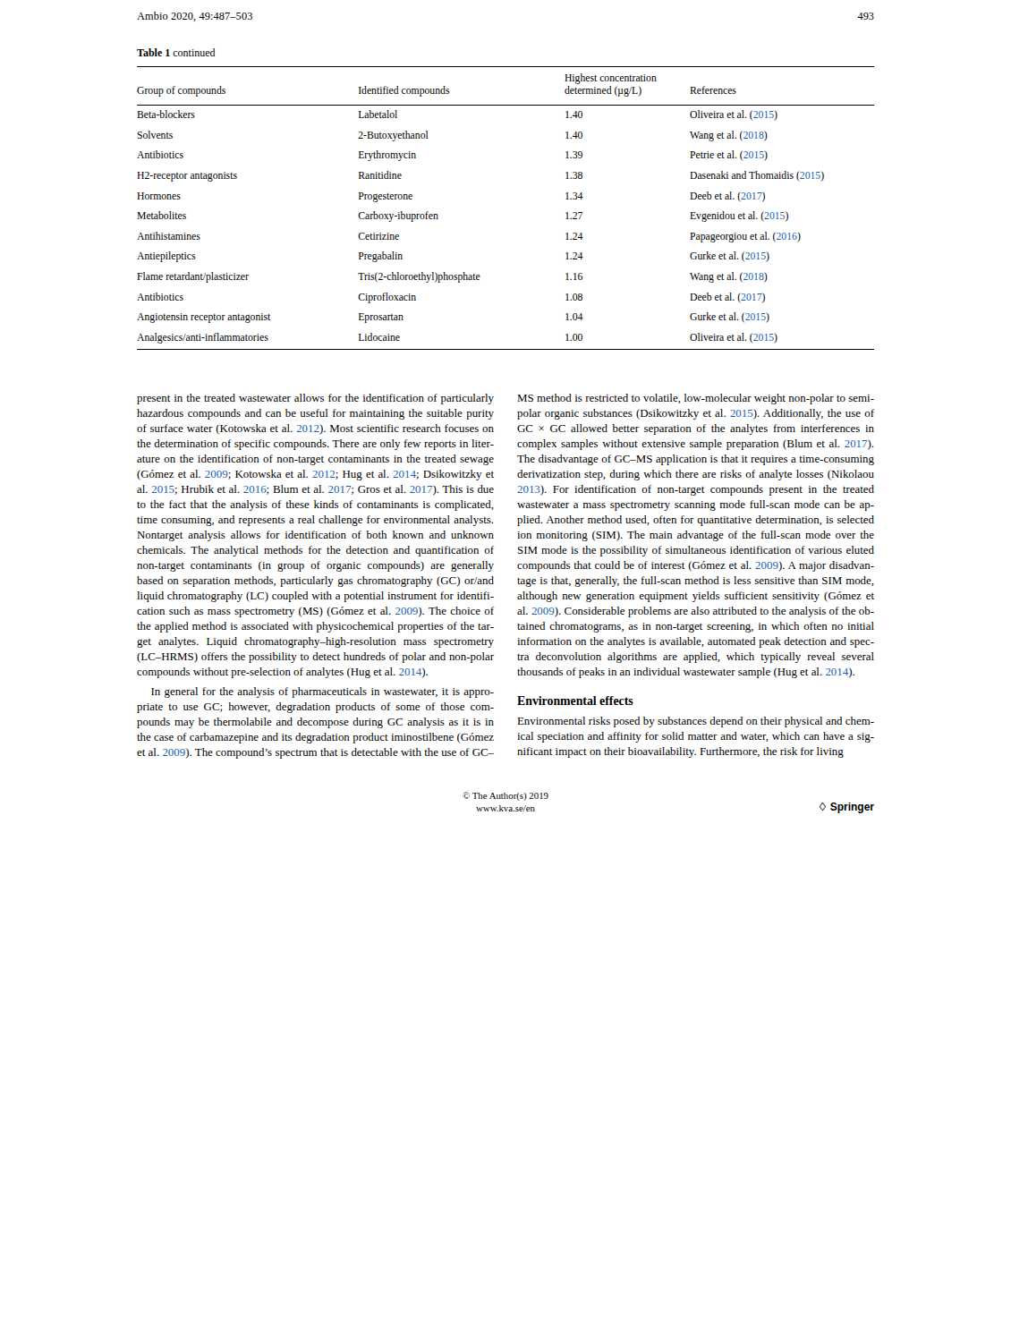Ambio 2020, 49:487–503
493
Table 1 continued
| Group of compounds | Identified compounds | Highest concentration determined (µg/L) | References |
| --- | --- | --- | --- |
| Beta-blockers | Labetalol | 1.40 | Oliveira et al. ( 2015 ) |
| Solvents | 2-Butoxyethanol | 1.40 | Wang et al. ( 2018 ) |
| Antibiotics | Erythromycin | 1.39 | Petrie et al. ( 2015 ) |
| H2-receptor antagonists | Ranitidine | 1.38 | Dasenaki and Thomaidis ( 2015 ) |
| Hormones | Progesterone | 1.34 | Deeb et al. ( 2017 ) |
| Metabolites | Carboxy-ibuprofen | 1.27 | Evgenidou et al. ( 2015 ) |
| Antihistamines | Cetirizine | 1.24 | Papageorgiou et al. ( 2016 ) |
| Antiepileptics | Pregabalin | 1.24 | Gurke et al. ( 2015 ) |
| Flame retardant/plasticizer | Tris(2-chloroethyl)phosphate | 1.16 | Wang et al. ( 2018 ) |
| Antibiotics | Ciprofloxacin | 1.08 | Deeb et al. ( 2017 ) |
| Angiotensin receptor antagonist | Eprosartan | 1.04 | Gurke et al. ( 2015 ) |
| Analgesics/anti-inflammatories | Lidocaine | 1.00 | Oliveira et al. ( 2015 ) |
present in the treated wastewater allows for the identification of particularly hazardous compounds and can be useful for maintaining the suitable purity of surface water (Kotowska et al. 2012). Most scientific research focuses on the determination of specific compounds. There are only few reports in literature on the identification of non-target contaminants in the treated sewage (Gómez et al. 2009; Kotowska et al. 2012; Hug et al. 2014; Dsikowitzky et al. 2015; Hrubik et al. 2016; Blum et al. 2017; Gros et al. 2017). This is due to the fact that the analysis of these kinds of contaminants is complicated, time consuming, and represents a real challenge for environmental analysts. Nontarget analysis allows for identification of both known and unknown chemicals. The analytical methods for the detection and quantification of non-target contaminants (in group of organic compounds) are generally based on separation methods, particularly gas chromatography (GC) or/and liquid chromatography (LC) coupled with a potential instrument for identification such as mass spectrometry (MS) (Gómez et al. 2009). The choice of the applied method is associated with physicochemical properties of the target analytes. Liquid chromatography–high-resolution mass spectrometry (LC–HRMS) offers the possibility to detect hundreds of polar and non-polar compounds without pre-selection of analytes (Hug et al. 2014).
In general for the analysis of pharmaceuticals in wastewater, it is appropriate to use GC; however, degradation products of some of those compounds may be thermolabile and decompose during GC analysis as it is in the case of carbamazepine and its degradation product iminostilbene (Gómez et al. 2009). The compound’s spectrum that is detectable with the use of GC–MS method is restricted to volatile, low-molecular weight non-polar to semi-polar organic substances (Dsikowitzky et al. 2015). Additionally, the use of GC × GC allowed better separation of the analytes from interferences in complex samples without extensive sample preparation (Blum et al. 2017). The disadvantage of GC–MS application is that it requires a time-consuming derivatization step, during which there are risks of analyte losses (Nikolaou 2013). For identification of non-target compounds present in the treated wastewater a mass spectrometry scanning mode full-scan mode can be applied. Another method used, often for quantitative determination, is selected ion monitoring (SIM). The main advantage of the full-scan mode over the SIM mode is the possibility of simultaneous identification of various eluted compounds that could be of interest (Gómez et al. 2009). A major disadvantage is that, generally, the full-scan method is less sensitive than SIM mode, although new generation equipment yields sufficient sensitivity (Gómez et al. 2009). Considerable problems are also attributed to the analysis of the obtained chromatograms, as in non-target screening, in which often no initial information on the analytes is available, automated peak detection and spectra deconvolution algorithms are applied, which typically reveal several thousands of peaks in an individual wastewater sample (Hug et al. 2014).
Environmental effects
Environmental risks posed by substances depend on their physical and chemical speciation and affinity for solid matter and water, which can have a significant impact on their bioavailability. Furthermore, the risk for living
© The Author(s) 2019
www.kva.se/en
♢Springer